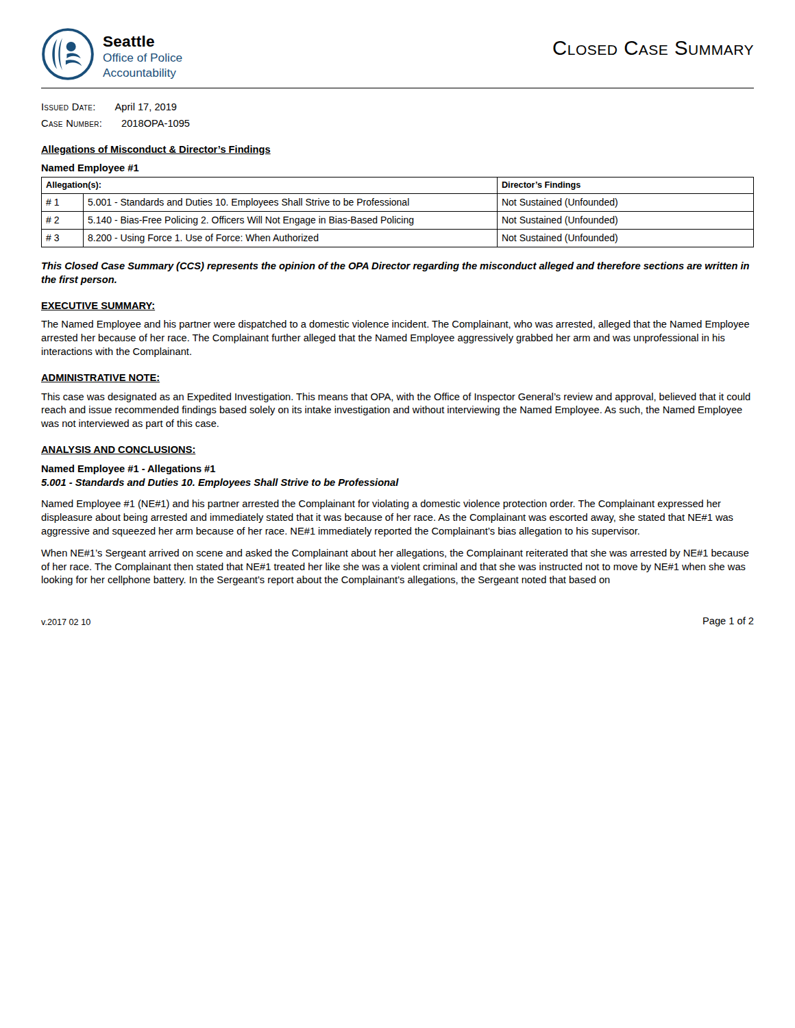Seattle
Office of Police
Accountability
Closed Case Summary
Issued Date: April 17, 2019
Case Number: 2018OPA-1095
Allegations of Misconduct & Director’s Findings
Named Employee #1
| Allegation(s): | Director’s Findings |
| --- | --- |
| # 1 | 5.001 - Standards and Duties 10. Employees Shall Strive to be Professional | Not Sustained (Unfounded) |
| # 2 | 5.140 - Bias-Free Policing 2. Officers Will Not Engage in Bias-Based Policing | Not Sustained (Unfounded) |
| # 3 | 8.200 - Using Force 1. Use of Force: When Authorized | Not Sustained (Unfounded) |
This Closed Case Summary (CCS) represents the opinion of the OPA Director regarding the misconduct alleged and therefore sections are written in the first person.
EXECUTIVE SUMMARY:
The Named Employee and his partner were dispatched to a domestic violence incident. The Complainant, who was arrested, alleged that the Named Employee arrested her because of her race. The Complainant further alleged that the Named Employee aggressively grabbed her arm and was unprofessional in his interactions with the Complainant.
ADMINISTRATIVE NOTE:
This case was designated as an Expedited Investigation. This means that OPA, with the Office of Inspector General’s review and approval, believed that it could reach and issue recommended findings based solely on its intake investigation and without interviewing the Named Employee. As such, the Named Employee was not interviewed as part of this case.
ANALYSIS AND CONCLUSIONS:
Named Employee #1 - Allegations #1
5.001 - Standards and Duties 10. Employees Shall Strive to be Professional
Named Employee #1 (NE#1) and his partner arrested the Complainant for violating a domestic violence protection order. The Complainant expressed her displeasure about being arrested and immediately stated that it was because of her race. As the Complainant was escorted away, she stated that NE#1 was aggressive and squeezed her arm because of her race. NE#1 immediately reported the Complainant’s bias allegation to his supervisor.
When NE#1’s Sergeant arrived on scene and asked the Complainant about her allegations, the Complainant reiterated that she was arrested by NE#1 because of her race. The Complainant then stated that NE#1 treated her like she was a violent criminal and that she was instructed not to move by NE#1 when she was looking for her cellphone battery. In the Sergeant’s report about the Complainant’s allegations, the Sergeant noted that based on
v.2017 02 10 Page 1 of 2